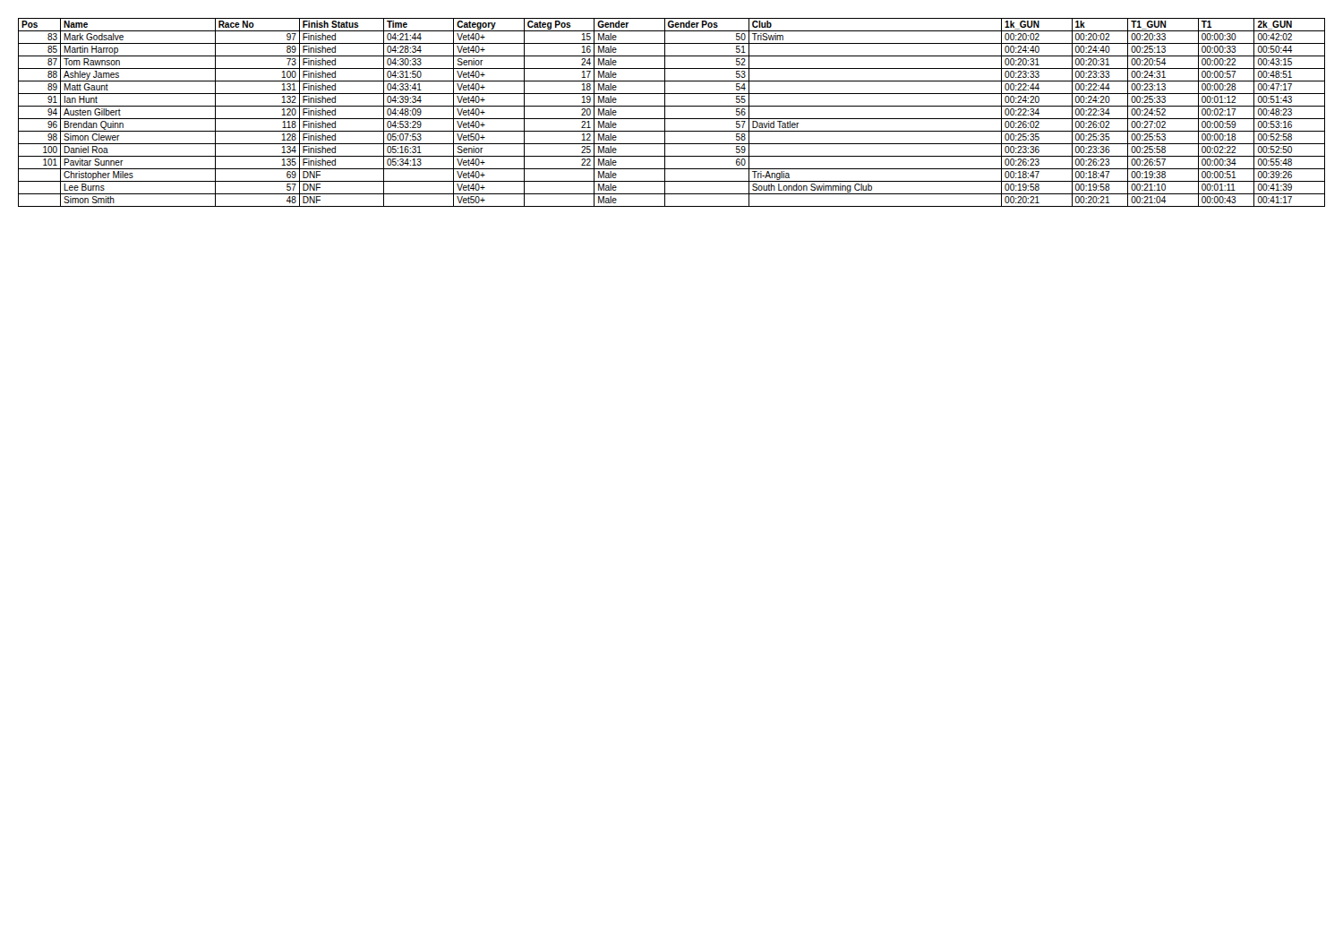| Pos | Name | Race No | Finish Status | Time | Category | Categ Pos | Gender | Gender Pos | Club | 1k_GUN | 1k | T1_GUN | T1 | 2k_GUN |
| --- | --- | --- | --- | --- | --- | --- | --- | --- | --- | --- | --- | --- | --- | --- |
| 83 | Mark Godsalve | 97 | Finished | 04:21:44 | Vet40+ | 15 | Male | 50 | TriSwim | 00:20:02 | 00:20:02 | 00:20:33 | 00:00:30 | 00:42:02 |
| 85 | Martin Harrop | 89 | Finished | 04:28:34 | Vet40+ | 16 | Male | 51 | | 00:24:40 | 00:24:40 | 00:25:13 | 00:00:33 | 00:50:44 |
| 87 | Tom Rawnson | 73 | Finished | 04:30:33 | Senior | 24 | Male | 52 | | 00:20:31 | 00:20:31 | 00:20:54 | 00:00:22 | 00:43:15 |
| 88 | Ashley James | 100 | Finished | 04:31:50 | Vet40+ | 17 | Male | 53 | | 00:23:33 | 00:23:33 | 00:24:31 | 00:00:57 | 00:48:51 |
| 89 | Matt Gaunt | 131 | Finished | 04:33:41 | Vet40+ | 18 | Male | 54 | | 00:22:44 | 00:22:44 | 00:23:13 | 00:00:28 | 00:47:17 |
| 91 | Ian Hunt | 132 | Finished | 04:39:34 | Vet40+ | 19 | Male | 55 | | 00:24:20 | 00:24:20 | 00:25:33 | 00:01:12 | 00:51:43 |
| 94 | Austen Gilbert | 120 | Finished | 04:48:09 | Vet40+ | 20 | Male | 56 | | 00:22:34 | 00:22:34 | 00:24:52 | 00:02:17 | 00:48:23 |
| 96 | Brendan Quinn | 118 | Finished | 04:53:29 | Vet40+ | 21 | Male | 57 | David Tatler | 00:26:02 | 00:26:02 | 00:27:02 | 00:00:59 | 00:53:16 |
| 98 | Simon Clewer | 128 | Finished | 05:07:53 | Vet50+ | 12 | Male | 58 | | 00:25:35 | 00:25:35 | 00:25:53 | 00:00:18 | 00:52:58 |
| 100 | Daniel Roa | 134 | Finished | 05:16:31 | Senior | 25 | Male | 59 | | 00:23:36 | 00:23:36 | 00:25:58 | 00:02:22 | 00:52:50 |
| 101 | Pavitar Sunner | 135 | Finished | 05:34:13 | Vet40+ | 22 | Male | 60 | | 00:26:23 | 00:26:23 | 00:26:57 | 00:00:34 | 00:55:48 |
| | Christopher Miles | 69 | DNF | | Vet40+ | | Male | | Tri-Anglia | 00:18:47 | 00:18:47 | 00:19:38 | 00:00:51 | 00:39:26 |
| | Lee Burns | 57 | DNF | | Vet40+ | | Male | | South London Swimming Club | 00:19:58 | 00:19:58 | 00:21:10 | 00:01:11 | 00:41:39 |
| | Simon Smith | 48 | DNF | | Vet50+ | | Male | | | 00:20:21 | 00:20:21 | 00:21:04 | 00:00:43 | 00:41:17 |